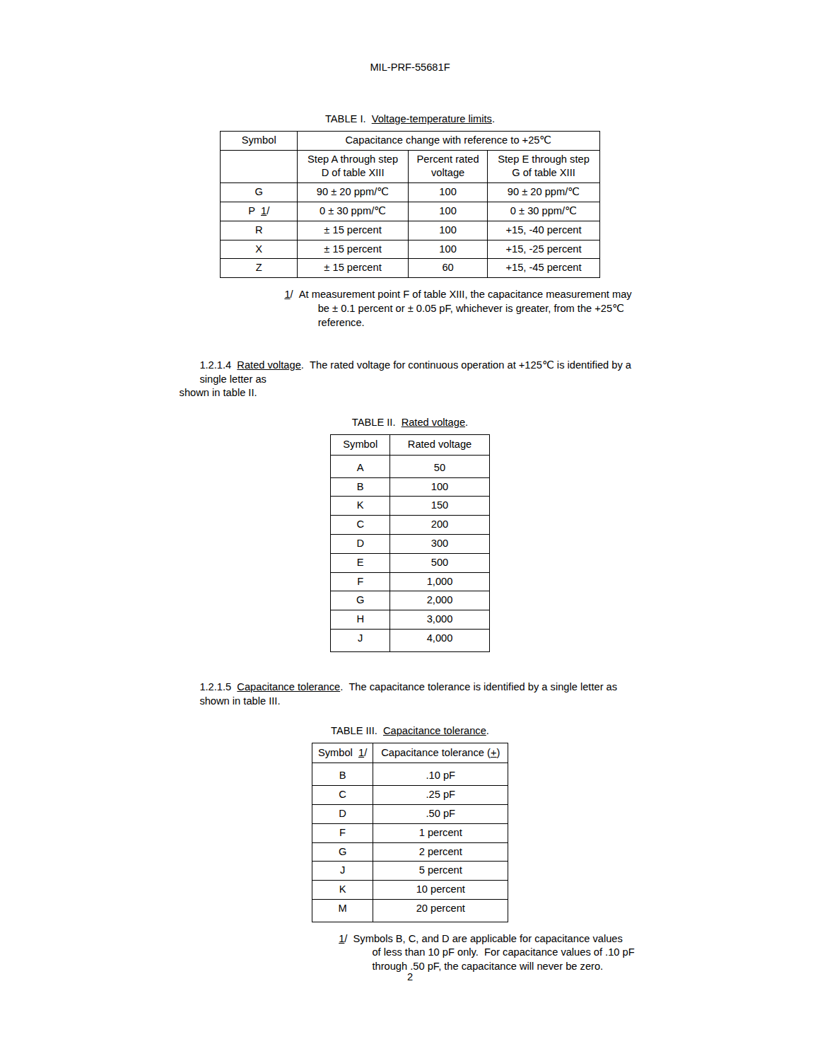MIL-PRF-55681F
TABLE I. Voltage-temperature limits.
| Symbol | Capacitance change with reference to +25℃ |
| --- | --- |
| | Step A through step D of table XIII | Percent rated voltage | Step E through step G of table XIII |
| G | 90 ± 20 ppm/℃ | 100 | 90 ± 20 ppm/℃ |
| P 1 / | 0 ± 30 ppm/℃ | 100 | 0 ± 30 ppm/℃ |
| R | ± 15 percent | 100 | +15, -40 percent |
| X | ± 15 percent | 100 | +15, -25 percent |
| Z | ± 15 percent | 60 | +15, -45 percent |
1/ At measurement point F of table XIII, the capacitance measurement may
be ± 0.1 percent or ± 0.05 pF, whichever is greater, from the +25℃
reference.
1.2.1.4 Rated voltage. The rated voltage for continuous operation at +125℃ is identified by a single letter as
shown in table II.
TABLE II. Rated voltage.
| Symbol | Rated voltage |
| A | 50 |
| B | 100 |
| K | 150 |
| C | 200 |
| D | 300 |
| E | 500 |
| F | 1,000 |
| G | 2,000 |
| H | 3,000 |
| J | 4,000 |
1.2.1.5 Capacitance tolerance. The capacitance tolerance is identified by a single letter as shown in table III.
TABLE III. Capacitance tolerance.
| Symbol 1 / | Capacitance tolerance ( + ) |
| B | .10 pF |
| C | .25 pF |
| D | .50 pF |
| F | 1 percent |
| G | 2 percent |
| J | 5 percent |
| K | 10 percent |
| M | 20 percent |
1/ Symbols B, C, and D are applicable for capacitance values
of less than 10 pF only. For capacitance values of .10 pF
through .50 pF, the capacitance will never be zero.
2